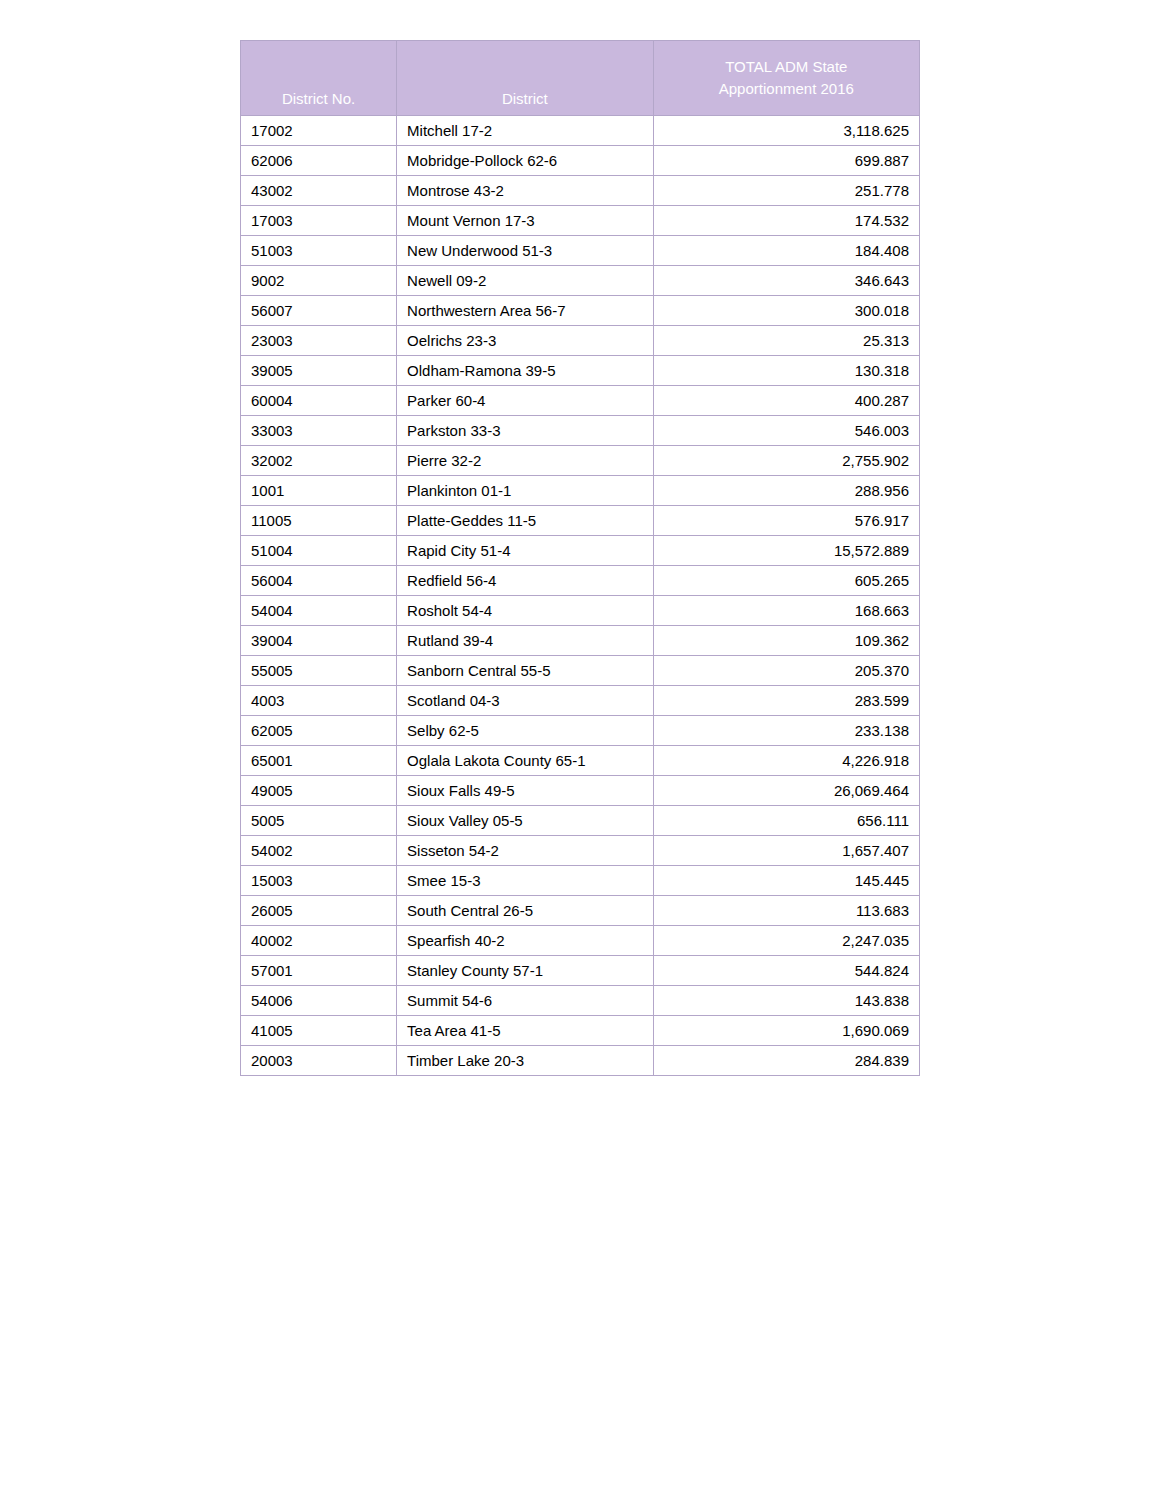| District No. | District | TOTAL ADM State Apportionment 2016 |
| --- | --- | --- |
| 17002 | Mitchell 17-2 | 3,118.625 |
| 62006 | Mobridge-Pollock 62-6 | 699.887 |
| 43002 | Montrose 43-2 | 251.778 |
| 17003 | Mount Vernon 17-3 | 174.532 |
| 51003 | New Underwood 51-3 | 184.408 |
| 9002 | Newell 09-2 | 346.643 |
| 56007 | Northwestern Area 56-7 | 300.018 |
| 23003 | Oelrichs 23-3 | 25.313 |
| 39005 | Oldham-Ramona 39-5 | 130.318 |
| 60004 | Parker 60-4 | 400.287 |
| 33003 | Parkston 33-3 | 546.003 |
| 32002 | Pierre 32-2 | 2,755.902 |
| 1001 | Plankinton 01-1 | 288.956 |
| 11005 | Platte-Geddes 11-5 | 576.917 |
| 51004 | Rapid City 51-4 | 15,572.889 |
| 56004 | Redfield 56-4 | 605.265 |
| 54004 | Rosholt 54-4 | 168.663 |
| 39004 | Rutland 39-4 | 109.362 |
| 55005 | Sanborn Central 55-5 | 205.370 |
| 4003 | Scotland 04-3 | 283.599 |
| 62005 | Selby 62-5 | 233.138 |
| 65001 | Oglala Lakota County 65-1 | 4,226.918 |
| 49005 | Sioux Falls 49-5 | 26,069.464 |
| 5005 | Sioux Valley 05-5 | 656.111 |
| 54002 | Sisseton 54-2 | 1,657.407 |
| 15003 | Smee 15-3 | 145.445 |
| 26005 | South Central 26-5 | 113.683 |
| 40002 | Spearfish 40-2 | 2,247.035 |
| 57001 | Stanley County 57-1 | 544.824 |
| 54006 | Summit 54-6 | 143.838 |
| 41005 | Tea Area 41-5 | 1,690.069 |
| 20003 | Timber Lake 20-3 | 284.839 |